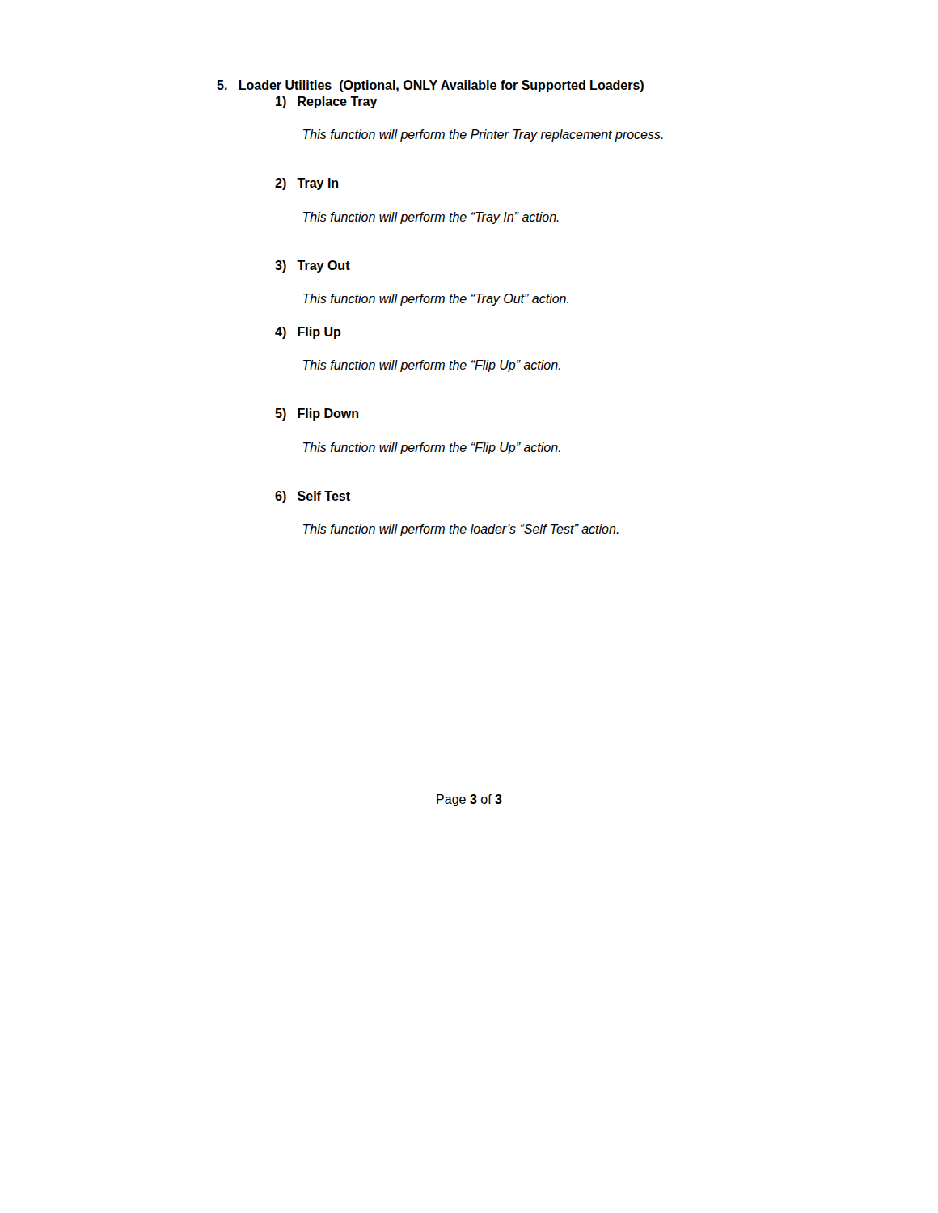5. Loader Utilities (Optional, ONLY Available for Supported Loaders)
1) Replace Tray
This function will perform the Printer Tray replacement process.
2) Tray In
This function will perform the “Tray In” action.
3) Tray Out
This function will perform the “Tray Out” action.
4) Flip Up
This function will perform the “Flip Up” action.
5) Flip Down
This function will perform the “Flip Up” action.
6) Self Test
This function will perform the loader’s “Self Test” action.
Page 3 of 3